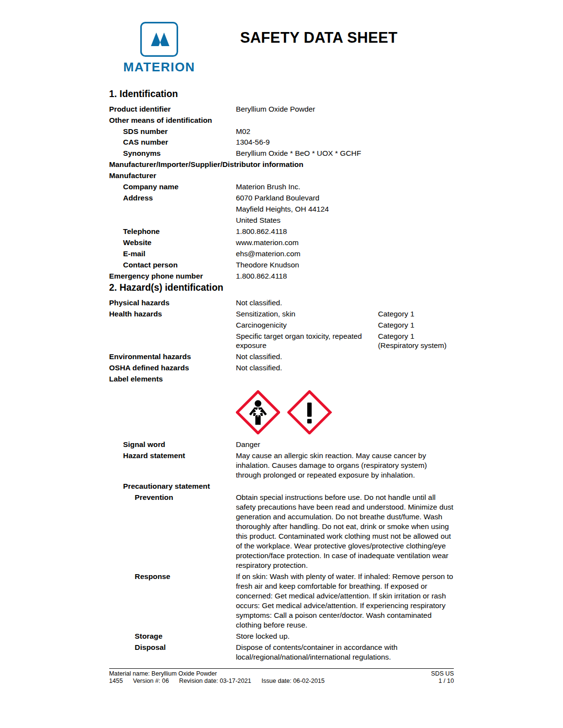MATERION
SAFETY DATA SHEET
1. Identification
Product identifier
Beryllium Oxide Powder
Other means of identification
SDS number
M02
CAS number
1304-56-9
Synonyms
Beryllium Oxide * BeO * UOX * GCHF
Manufacturer/Importer/Supplier/Distributor information
Manufacturer
Company name
Materion Brush Inc.
Address
6070 Parkland Boulevard
Mayfield Heights, OH 44124
United States
Telephone
1.800.862.4118
Website
www.materion.com
E-mail
ehs@materion.com
Contact person
Theodore Knudson
Emergency phone number
1.800.862.4118
2. Hazard(s) identification
Physical hazards
Not classified.
Health hazards
Sensitization, skin
Category 1
Carcinogenicity
Category 1
Specific target organ toxicity, repeated exposure
Category 1 (Respiratory system)
Environmental hazards
Not classified.
OSHA defined hazards
Not classified.
Label elements
Signal word
Danger
Hazard statement
May cause an allergic skin reaction. May cause cancer by inhalation. Causes damage to organs (respiratory system) through prolonged or repeated exposure by inhalation.
Precautionary statement
Prevention
Obtain special instructions before use. Do not handle until all safety precautions have been read and understood. Minimize dust generation and accumulation. Do not breathe dust/fume. Wash thoroughly after handling. Do not eat, drink or smoke when using this product. Contaminated work clothing must not be allowed out of the workplace. Wear protective gloves/protective clothing/eye protection/face protection. In case of inadequate ventilation wear respiratory protection.
Response
If on skin: Wash with plenty of water. If inhaled: Remove person to fresh air and keep comfortable for breathing. If exposed or concerned: Get medical advice/attention. If skin irritation or rash occurs: Get medical advice/attention. If experiencing respiratory symptoms: Call a poison center/doctor. Wash contaminated clothing before reuse.
Storage
Store locked up.
Disposal
Dispose of contents/container in accordance with local/regional/national/international regulations.
Material name: Beryllium Oxide Powder
SDS US
1455 Version #: 06 Revision date: 03-17-2021 Issue date: 06-02-2015
1 / 10